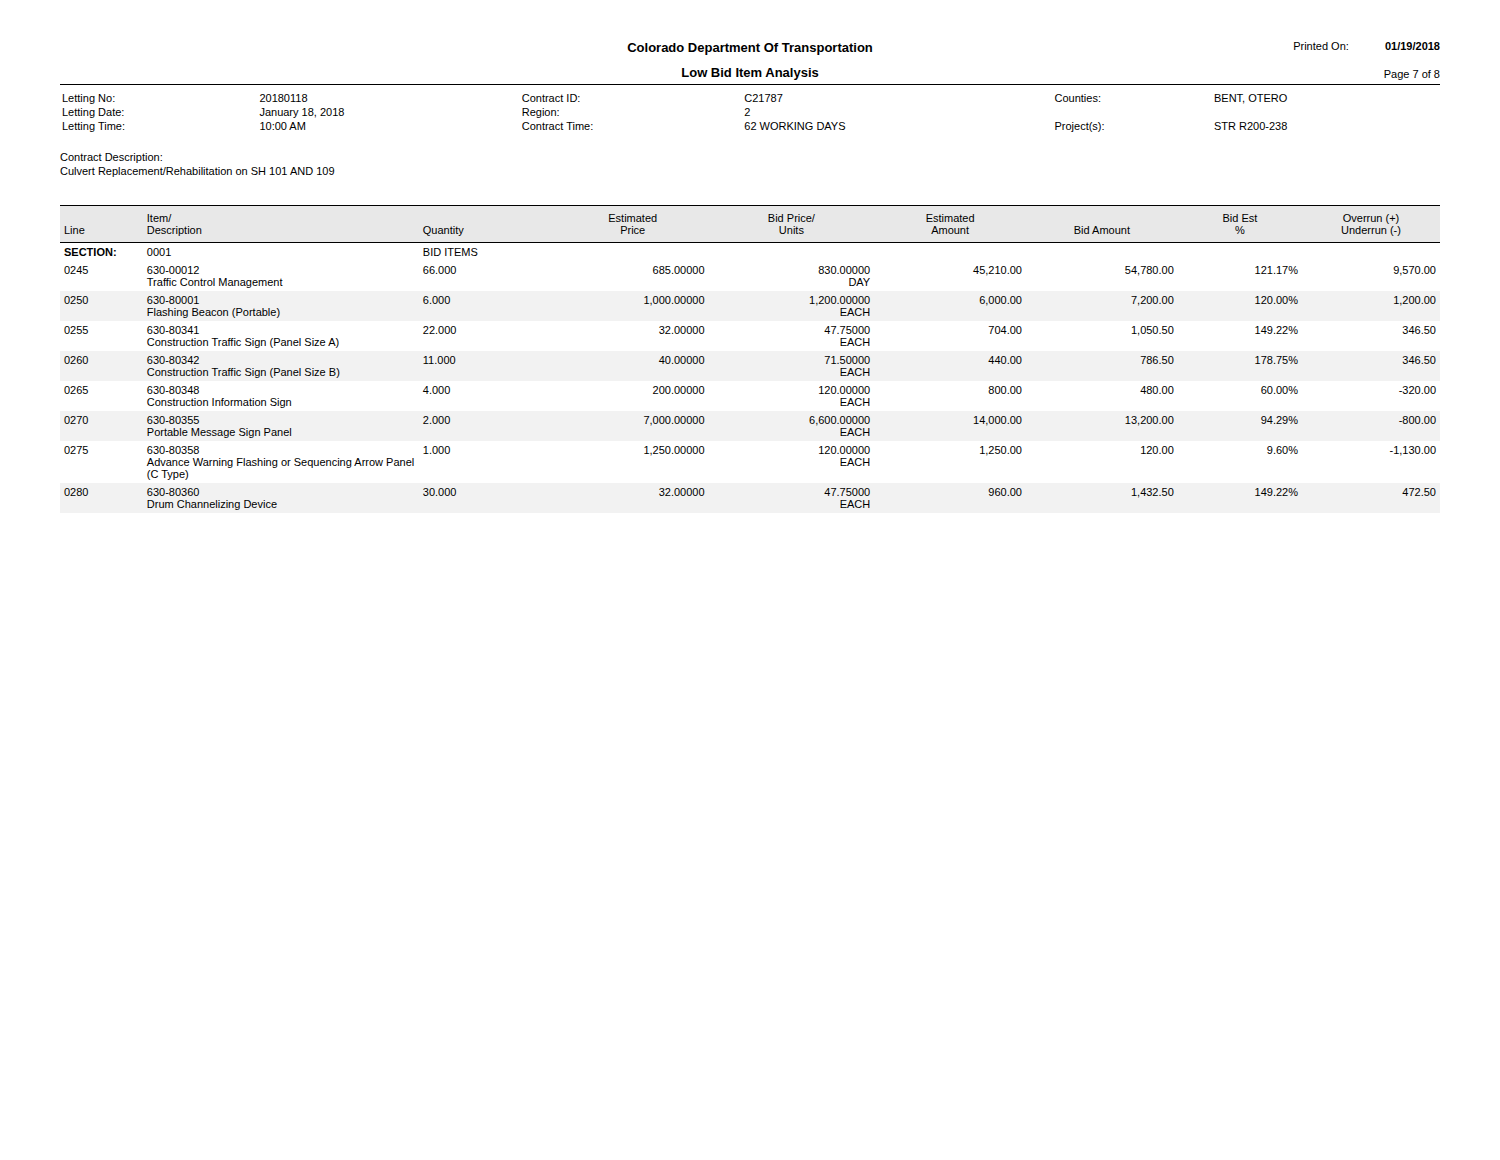Printed On: 01/19/2018
Colorado Department Of Transportation
Low Bid Item Analysis
Page 7 of 8
| Letting No: | 20180118 | Contract ID: | C21787 | Counties: | BENT, OTERO |
| Letting Date: | January 18, 2018 | Region: | 2 | | |
| Letting Time: | 10:00 AM | Contract Time: | 62 WORKING DAYS | Project(s): | STR R200-238 |
Contract Description:
Culvert Replacement/Rehabilitation on SH 101 AND 109
| Line | Item/ Description | Quantity | Estimated Price | Bid Price/ Units | Estimated Amount | Bid Amount | Bid Est % | Overrun (+) Underrun (-) |
| --- | --- | --- | --- | --- | --- | --- | --- | --- |
| SECTION: | 0001 | BID ITEMS | | | | | | |
| 0245 | 630-00012 Traffic Control Management | 66.000 | 685.00000 | 830.00000 DAY | 45,210.00 | 54,780.00 | 121.17% | 9,570.00 |
| 0250 | 630-80001 Flashing Beacon (Portable) | 6.000 | 1,000.00000 | 1,200.00000 EACH | 6,000.00 | 7,200.00 | 120.00% | 1,200.00 |
| 0255 | 630-80341 Construction Traffic Sign (Panel Size A) | 22.000 | 32.00000 | 47.75000 EACH | 704.00 | 1,050.50 | 149.22% | 346.50 |
| 0260 | 630-80342 Construction Traffic Sign (Panel Size B) | 11.000 | 40.00000 | 71.50000 EACH | 440.00 | 786.50 | 178.75% | 346.50 |
| 0265 | 630-80348 Construction Information Sign | 4.000 | 200.00000 | 120.00000 EACH | 800.00 | 480.00 | 60.00% | -320.00 |
| 0270 | 630-80355 Portable Message Sign Panel | 2.000 | 7,000.00000 | 6,600.00000 EACH | 14,000.00 | 13,200.00 | 94.29% | -800.00 |
| 0275 | 630-80358 Advance Warning Flashing or Sequencing Arrow Panel (C Type) | 1.000 | 1,250.00000 | 120.00000 EACH | 1,250.00 | 120.00 | 9.60% | -1,130.00 |
| 0280 | 630-80360 Drum Channelizing Device | 30.000 | 32.00000 | 47.75000 EACH | 960.00 | 1,432.50 | 149.22% | 472.50 |